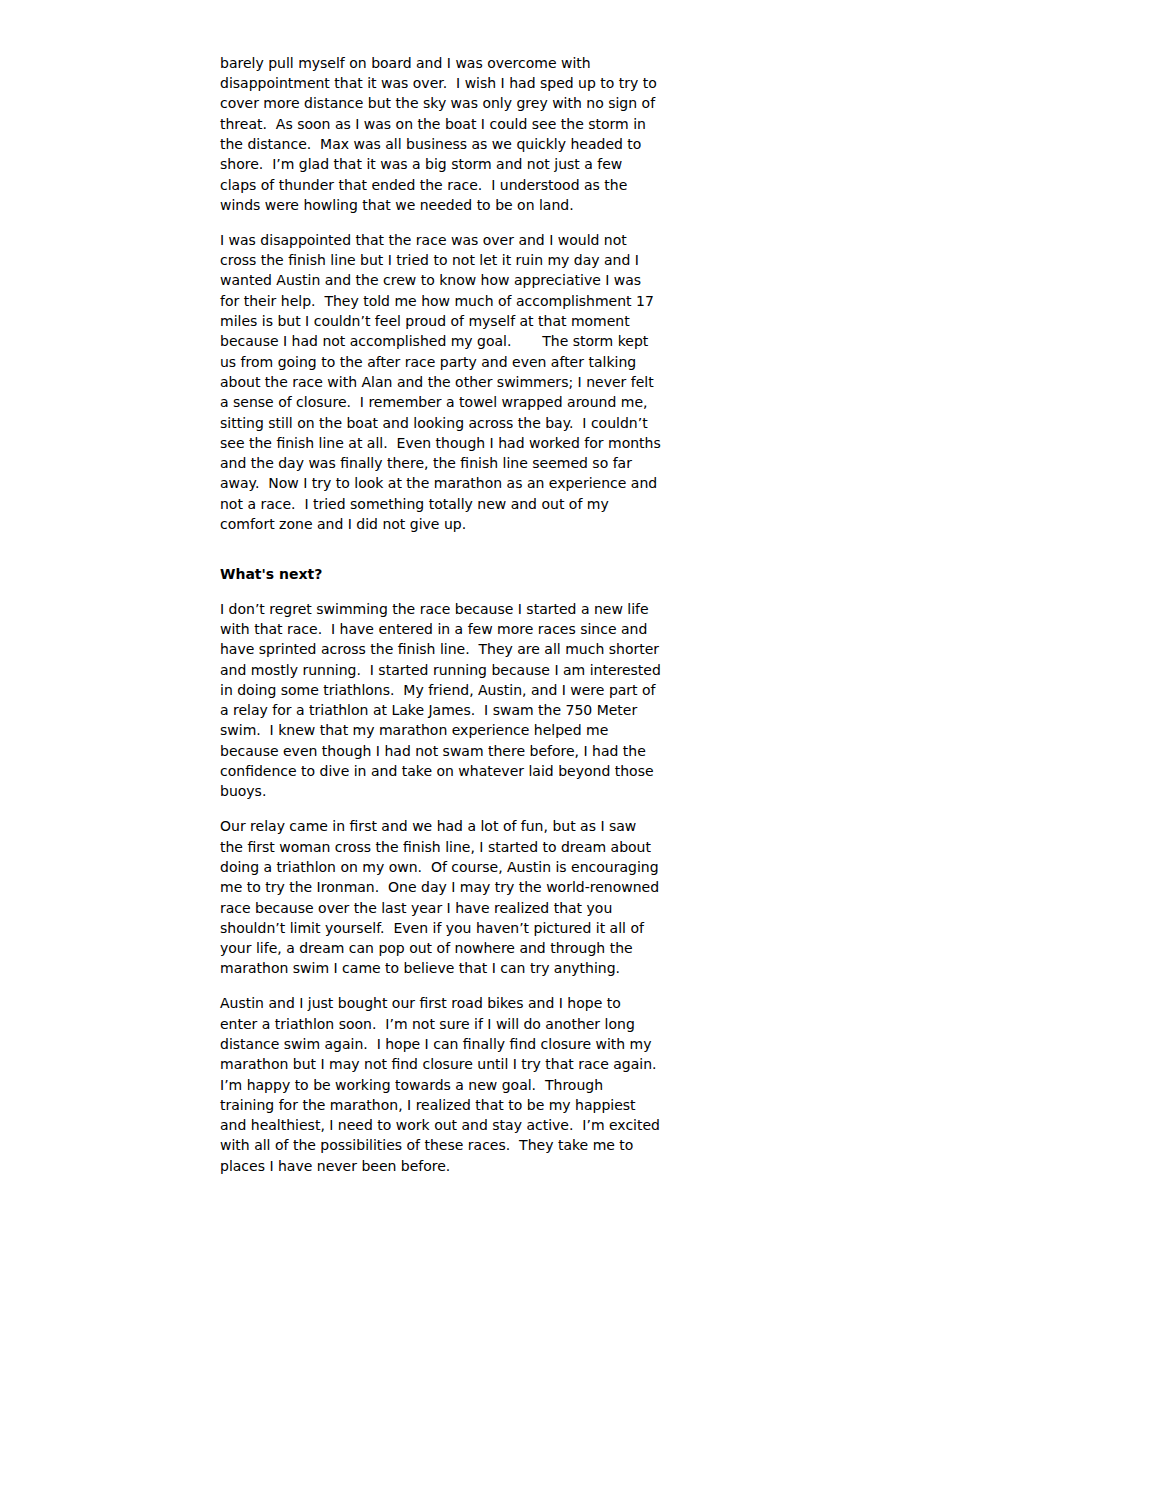barely pull myself on board and I was overcome with disappointment that it was over. I wish I had sped up to try to cover more distance but the sky was only grey with no sign of threat. As soon as I was on the boat I could see the storm in the distance. Max was all business as we quickly headed to shore. I’m glad that it was a big storm and not just a few claps of thunder that ended the race. I understood as the winds were howling that we needed to be on land.
I was disappointed that the race was over and I would not cross the finish line but I tried to not let it ruin my day and I wanted Austin and the crew to know how appreciative I was for their help. They told me how much of accomplishment 17 miles is but I couldn’t feel proud of myself at that moment because I had not accomplished my goal. The storm kept us from going to the after race party and even after talking about the race with Alan and the other swimmers; I never felt a sense of closure. I remember a towel wrapped around me, sitting still on the boat and looking across the bay. I couldn’t see the finish line at all. Even though I had worked for months and the day was finally there, the finish line seemed so far away. Now I try to look at the marathon as an experience and not a race. I tried something totally new and out of my comfort zone and I did not give up.
What's next?
I don’t regret swimming the race because I started a new life with that race. I have entered in a few more races since and have sprinted across the finish line. They are all much shorter and mostly running. I started running because I am interested in doing some triathlons. My friend, Austin, and I were part of a relay for a triathlon at Lake James. I swam the 750 Meter swim. I knew that my marathon experience helped me because even though I had not swam there before, I had the confidence to dive in and take on whatever laid beyond those buoys.
Our relay came in first and we had a lot of fun, but as I saw the first woman cross the finish line, I started to dream about doing a triathlon on my own. Of course, Austin is encouraging me to try the Ironman. One day I may try the world-renowned race because over the last year I have realized that you shouldn’t limit yourself. Even if you haven’t pictured it all of your life, a dream can pop out of nowhere and through the marathon swim I came to believe that I can try anything.
Austin and I just bought our first road bikes and I hope to enter a triathlon soon. I’m not sure if I will do another long distance swim again. I hope I can finally find closure with my marathon but I may not find closure until I try that race again. I’m happy to be working towards a new goal. Through training for the marathon, I realized that to be my happiest and healthiest, I need to work out and stay active. I’m excited with all of the possibilities of these races. They take me to places I have never been before.